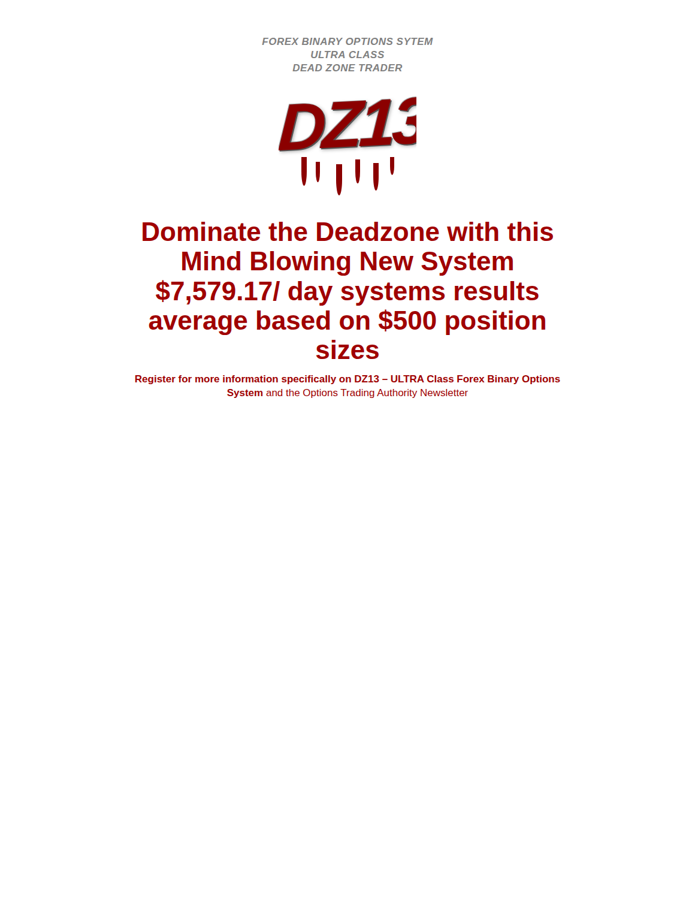FOREX BINARY OPTIONS SYTEM
ULTRA CLASS
DEAD ZONE TRADER
DZ13
Dominate the Deadzone with this Mind Blowing New System $7,579.17/ day systems results average based on $500 position sizes
Register for more information specifically on DZ13 – ULTRA Class Forex Binary Options System and the Options Trading Authority Newsletter